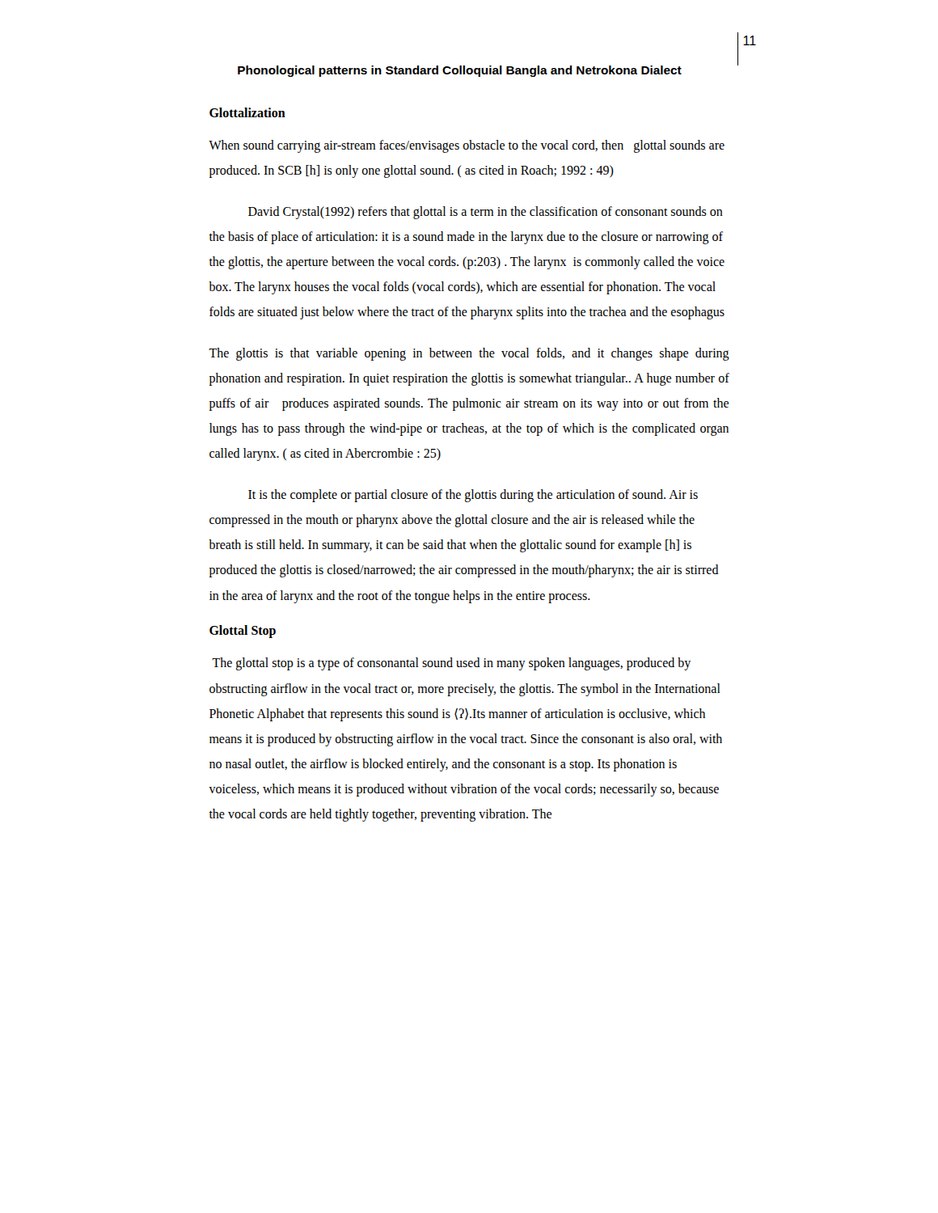11
Phonological patterns in Standard Colloquial Bangla and Netrokona Dialect
Glottalization
When sound carrying air-stream faces/envisages obstacle to the vocal cord, then glottal sounds are produced. In SCB [h] is only one glottal sound. ( as cited in Roach; 1992 : 49)
David Crystal(1992) refers that glottal is a term in the classification of consonant sounds on the basis of place of articulation: it is a sound made in the larynx due to the closure or narrowing of the glottis, the aperture between the vocal cords. (p:203) . The larynx is commonly called the voice box. The larynx houses the vocal folds (vocal cords), which are essential for phonation. The vocal folds are situated just below where the tract of the pharynx splits into the trachea and the esophagus
The glottis is that variable opening in between the vocal folds, and it changes shape during phonation and respiration. In quiet respiration the glottis is somewhat triangular.. A huge number of puffs of air produces aspirated sounds. The pulmonic air stream on its way into or out from the lungs has to pass through the wind-pipe or tracheas, at the top of which is the complicated organ called larynx. ( as cited in Abercrombie : 25)
It is the complete or partial closure of the glottis during the articulation of sound. Air is compressed in the mouth or pharynx above the glottal closure and the air is released while the breath is still held. In summary, it can be said that when the glottalic sound for example [h] is produced the glottis is closed/narrowed; the air compressed in the mouth/pharynx; the air is stirred in the area of larynx and the root of the tongue helps in the entire process.
Glottal Stop
The glottal stop is a type of consonantal sound used in many spoken languages, produced by obstructing airflow in the vocal tract or, more precisely, the glottis. The symbol in the International Phonetic Alphabet that represents this sound is ⟨ʔ⟩.Its manner of articulation is occlusive, which means it is produced by obstructing airflow in the vocal tract. Since the consonant is also oral, with no nasal outlet, the airflow is blocked entirely, and the consonant is a stop. Its phonation is voiceless, which means it is produced without vibration of the vocal cords; necessarily so, because the vocal cords are held tightly together, preventing vibration. The